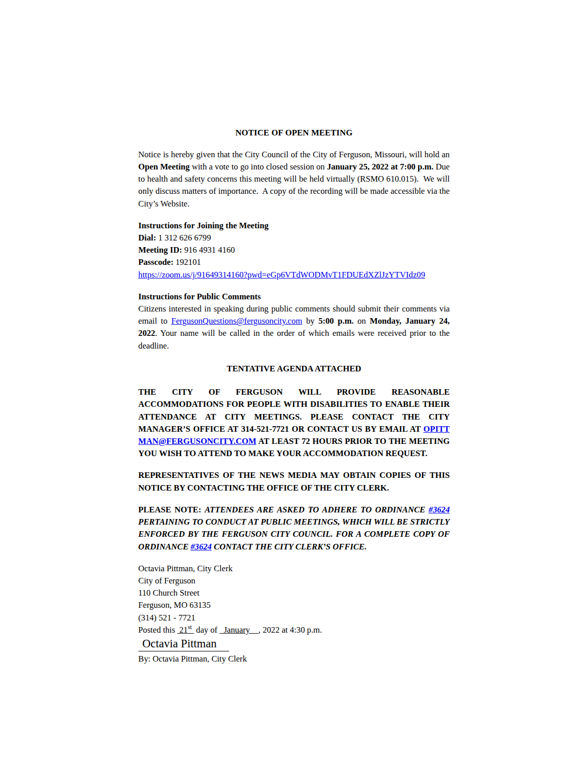NOTICE OF OPEN MEETING
Notice is hereby given that the City Council of the City of Ferguson, Missouri, will hold an Open Meeting with a vote to go into closed session on January 25, 2022 at 7:00 p.m. Due to health and safety concerns this meeting will be held virtually (RSMO 610.015). We will only discuss matters of importance. A copy of the recording will be made accessible via the City’s Website.
Instructions for Joining the Meeting
Dial: 1 312 626 6799
Meeting ID: 916 4931 4160
Passcode: 192101
https://zoom.us/j/91649314160?pwd=eGp6VTdWODMvT1FDUEdXZlJzYTVIdz09
Instructions for Public Comments
Citizens interested in speaking during public comments should submit their comments via email to FergusonQuestions@fergusoncity.com by 5:00 p.m. on Monday, January 24, 2022. Your name will be called in the order of which emails were received prior to the deadline.
TENTATIVE AGENDA ATTACHED
THE CITY OF FERGUSON WILL PROVIDE REASONABLE ACCOMMODATIONS FOR PEOPLE WITH DISABILITIES TO ENABLE THEIR ATTENDANCE AT CITY MEETINGS. PLEASE CONTACT THE CITY MANAGER’S OFFICE AT 314-521-7721 OR CONTACT US BY EMAIL AT OPITTMAN@FERGUSONCITY.COM AT LEAST 72 HOURS PRIOR TO THE MEETING YOU WISH TO ATTEND TO MAKE YOUR ACCOMMODATION REQUEST.
REPRESENTATIVES OF THE NEWS MEDIA MAY OBTAIN COPIES OF THIS NOTICE BY CONTACTING THE OFFICE OF THE CITY CLERK.
PLEASE NOTE: ATTENDEES ARE ASKED TO ADHERE TO ORDINANCE #3624 PERTAINING TO CONDUCT AT PUBLIC MEETINGS, WHICH WILL BE STRICTLY ENFORCED BY THE FERGUSON CITY COUNCIL. FOR A COMPLETE COPY OF ORDINANCE #3624 CONTACT THE CITY CLERK’S OFFICE.
Octavia Pittman, City Clerk
City of Ferguson
110 Church Street
Ferguson, MO 63135
(314) 521 - 7721
Posted this 21st day of January , 2022 at 4:30 p.m.
Octavia Pittman
By: Octavia Pittman, City Clerk